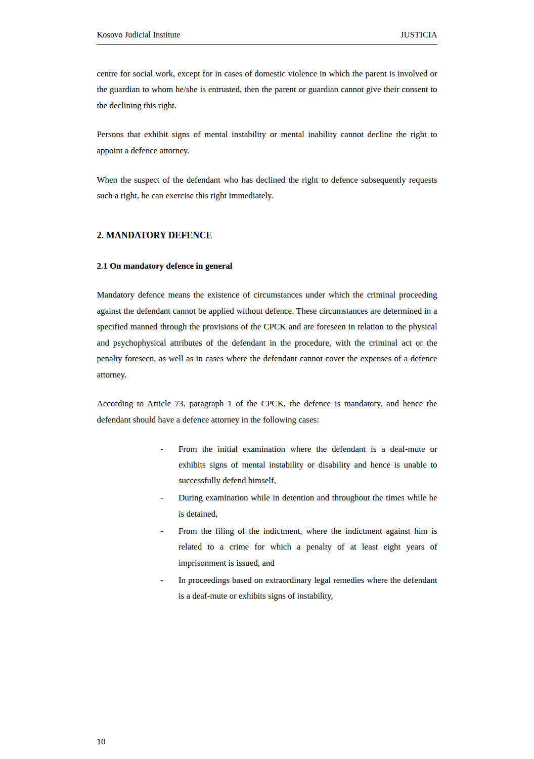Kosovo Judicial Institute JUSTICIA
centre for social work, except for in cases of domestic violence in which the parent is involved or the guardian to whom he/she is entrusted, then the parent or guardian cannot give their consent to the declining this right.
Persons that exhibit signs of mental instability or mental inability cannot decline the right to appoint a defence attorney.
When the suspect of the defendant who has declined the right to defence subsequently requests such a right, he can exercise this right immediately.
2. MANDATORY DEFENCE
2.1 On mandatory defence in general
Mandatory defence means the existence of circumstances under which the criminal proceeding against the defendant cannot be applied without defence. These circumstances are determined in a specified manned through the provisions of the CPCK and are foreseen in relation to the physical and psychophysical attributes of the defendant in the procedure, with the criminal act or the penalty foreseen, as well as in cases where the defendant cannot cover the expenses of a defence attorney.
According to Article 73, paragraph 1 of the CPCK, the defence is mandatory, and hence the defendant should have a defence attorney in the following cases:
From the initial examination where the defendant is a deaf-mute or exhibits signs of mental instability or disability and hence is unable to successfully defend himself,
During examination while in detention and throughout the times while he is detained,
From the filing of the indictment, where the indictment against him is related to a crime for which a penalty of at least eight years of imprisonment is issued, and
In proceedings based on extraordinary legal remedies where the defendant is a deaf-mute or exhibits signs of instability,
10